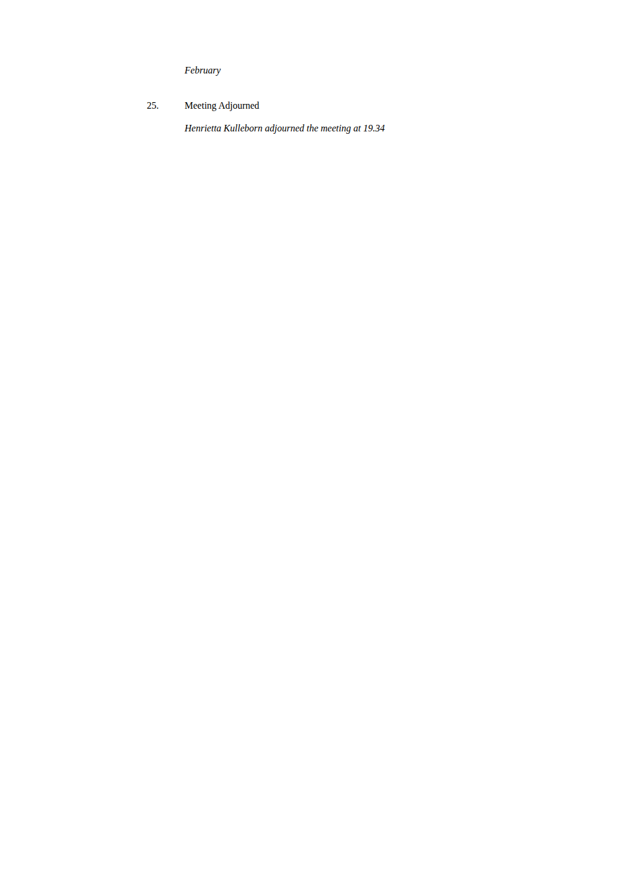February
25.
Meeting Adjourned
Henrietta Kulleborn adjourned the meeting at 19.34